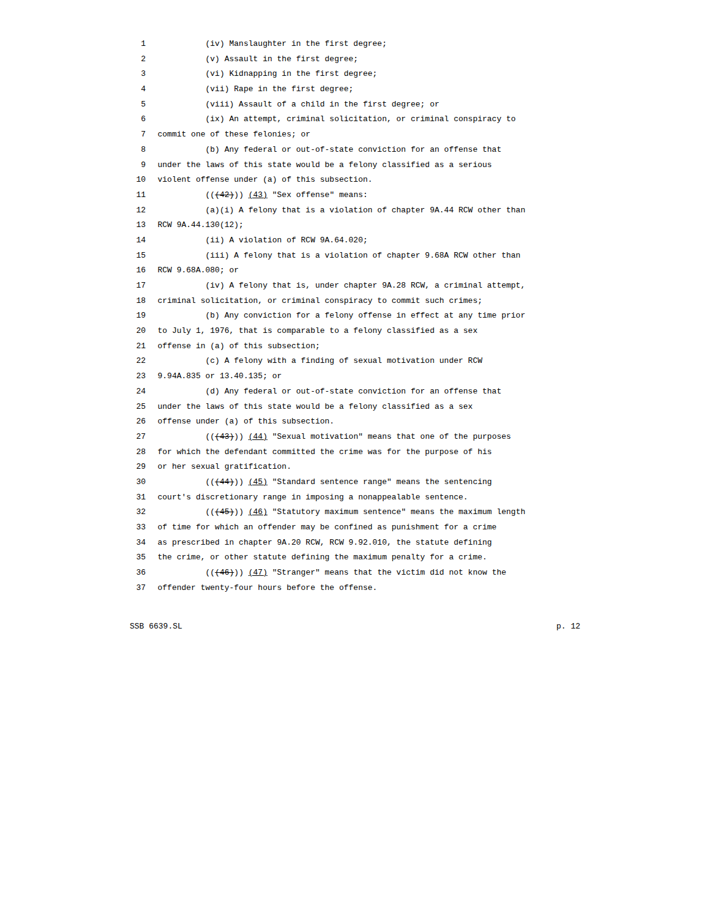(iv) Manslaughter in the first degree;
(v) Assault in the first degree;
(vi) Kidnapping in the first degree;
(vii) Rape in the first degree;
(viii) Assault of a child in the first degree; or
(ix) An attempt, criminal solicitation, or criminal conspiracy to
commit one of these felonies; or
(b) Any federal or out-of-state conviction for an offense that
under the laws of this state would be a felony classified as a serious
violent offense under (a) of this subsection.
(((42))) (43) "Sex offense" means:
(a)(i) A felony that is a violation of chapter 9A.44 RCW other than
RCW 9A.44.130(12);
(ii) A violation of RCW 9A.64.020;
(iii) A felony that is a violation of chapter 9.68A RCW other than
RCW 9.68A.080; or
(iv) A felony that is, under chapter 9A.28 RCW, a criminal attempt,
criminal solicitation, or criminal conspiracy to commit such crimes;
(b) Any conviction for a felony offense in effect at any time prior
to July 1, 1976, that is comparable to a felony classified as a sex
offense in (a) of this subsection;
(c) A felony with a finding of sexual motivation under RCW
9.94A.835 or 13.40.135; or
(d) Any federal or out-of-state conviction for an offense that
under the laws of this state would be a felony classified as a sex
offense under (a) of this subsection.
(((43))) (44) "Sexual motivation" means that one of the purposes
for which the defendant committed the crime was for the purpose of his
or her sexual gratification.
(((44))) (45) "Standard sentence range" means the sentencing
court's discretionary range in imposing a nonappealable sentence.
(((45))) (46) "Statutory maximum sentence" means the maximum length
of time for which an offender may be confined as punishment for a crime
as prescribed in chapter 9A.20 RCW, RCW 9.92.010, the statute defining
the crime, or other statute defining the maximum penalty for a crime.
(((46))) (47) "Stranger" means that the victim did not know the
offender twenty-four hours before the offense.
SSB 6639.SL p. 12